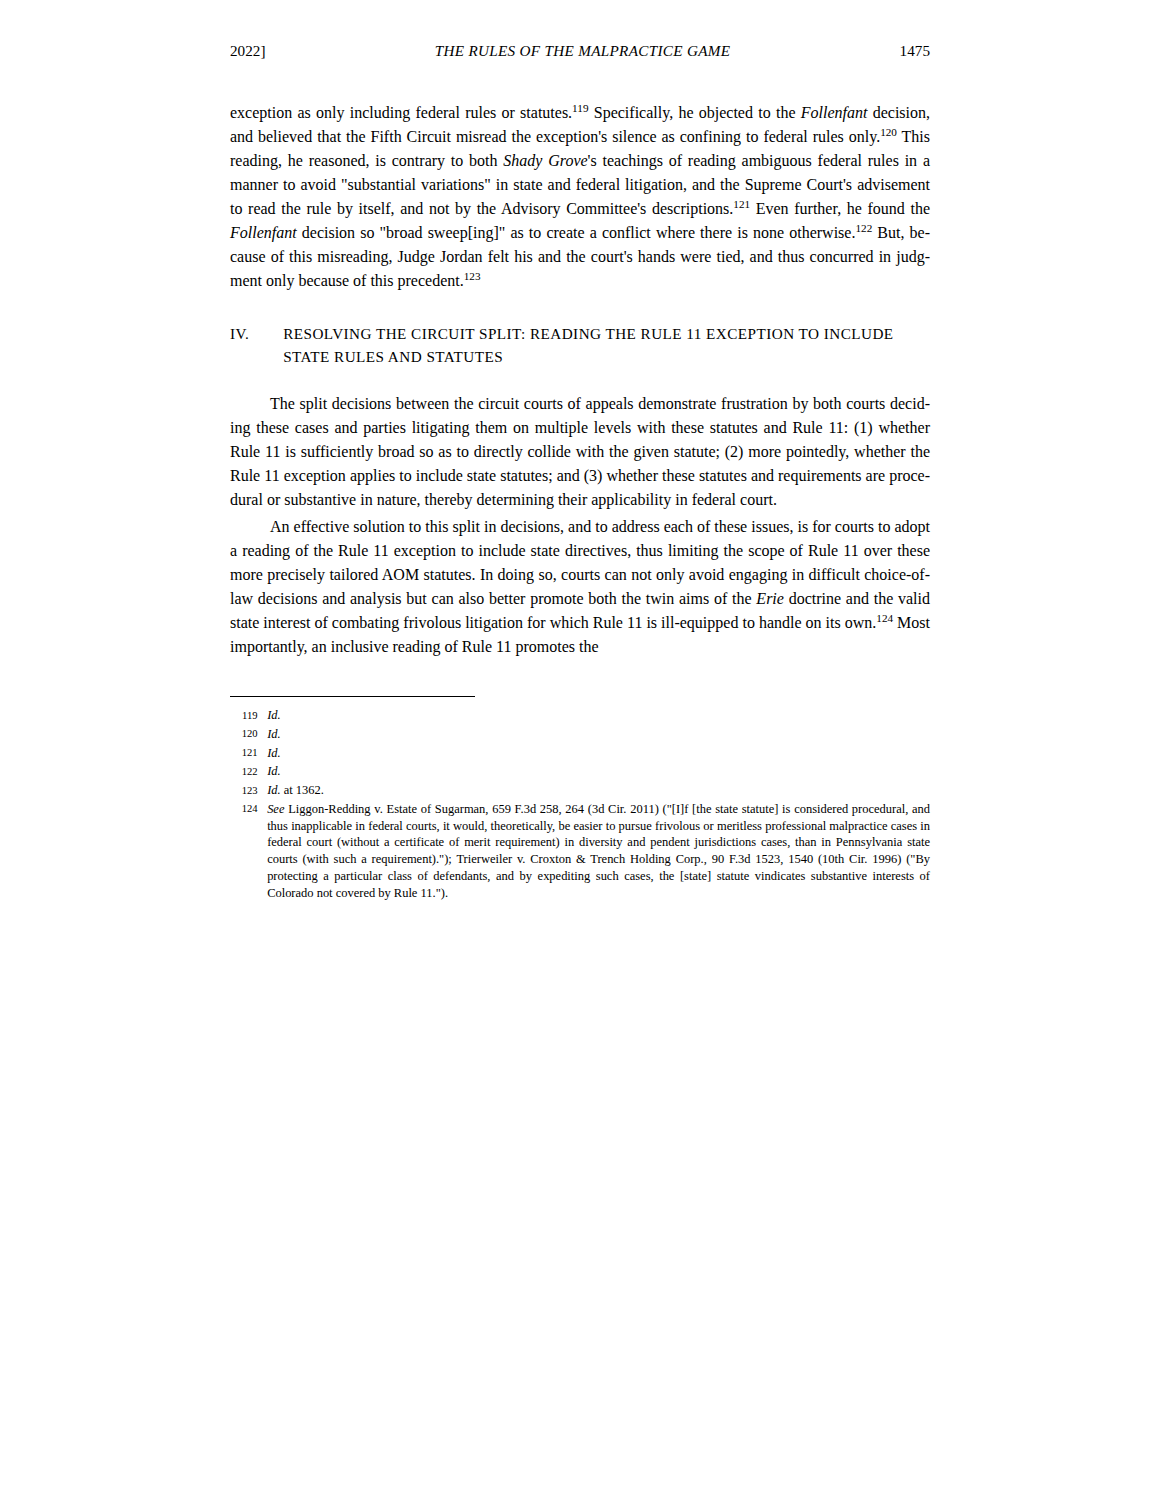2022] THE RULES OF THE MALPRACTICE GAME 1475
exception as only including federal rules or statutes.119 Specifically, he objected to the Follenfant decision, and believed that the Fifth Circuit misread the exception's silence as confining to federal rules only.120 This reading, he reasoned, is contrary to both Shady Grove's teachings of reading ambiguous federal rules in a manner to avoid "substantial variations" in state and federal litigation, and the Supreme Court's advisement to read the rule by itself, and not by the Advisory Committee's descriptions.121 Even further, he found the Follenfant decision so "broad sweep[ing]" as to create a conflict where there is none otherwise.122 But, because of this misreading, Judge Jordan felt his and the court's hands were tied, and thus concurred in judgment only because of this precedent.123
IV. Resolving the Circuit Split: Reading the Rule 11 Exception to Include State Rules and Statutes
The split decisions between the circuit courts of appeals demonstrate frustration by both courts deciding these cases and parties litigating them on multiple levels with these statutes and Rule 11: (1) whether Rule 11 is sufficiently broad so as to directly collide with the given statute; (2) more pointedly, whether the Rule 11 exception applies to include state statutes; and (3) whether these statutes and requirements are procedural or substantive in nature, thereby determining their applicability in federal court.
An effective solution to this split in decisions, and to address each of these issues, is for courts to adopt a reading of the Rule 11 exception to include state directives, thus limiting the scope of Rule 11 over these more precisely tailored AOM statutes. In doing so, courts can not only avoid engaging in difficult choice-of-law decisions and analysis but can also better promote both the twin aims of the Erie doctrine and the valid state interest of combating frivolous litigation for which Rule 11 is ill-equipped to handle on its own.124 Most importantly, an inclusive reading of Rule 11 promotes the
119 Id.
120 Id.
121 Id.
122 Id.
123 Id. at 1362.
124 See Liggon-Redding v. Estate of Sugarman, 659 F.3d 258, 264 (3d Cir. 2011) ("[I]f [the state statute] is considered procedural, and thus inapplicable in federal courts, it would, theoretically, be easier to pursue frivolous or meritless professional malpractice cases in federal court (without a certificate of merit requirement) in diversity and pendent jurisdictions cases, than in Pennsylvania state courts (with such a requirement)."); Trierweiler v. Croxton & Trench Holding Corp., 90 F.3d 1523, 1540 (10th Cir. 1996) ("By protecting a particular class of defendants, and by expediting such cases, the [state] statute vindicates substantive interests of Colorado not covered by Rule 11.").